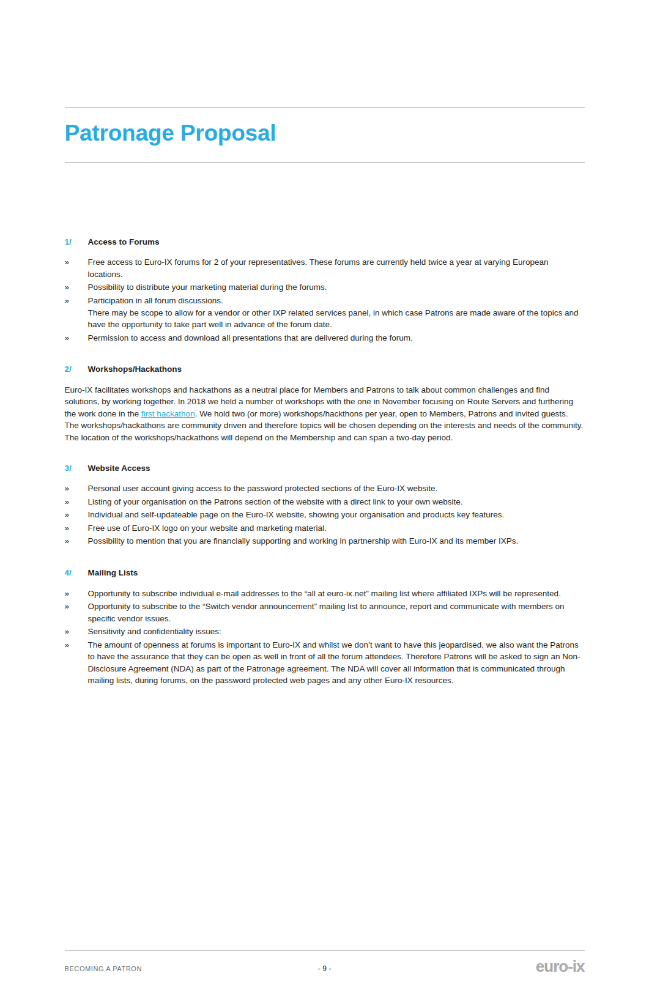Patronage Proposal
1/Access to Forums
Free access to Euro-IX forums for 2 of your representatives. These forums are currently held twice a year at varying European locations.
Possibility to distribute your marketing material during the forums.
Participation in all forum discussions.There may be scope to allow for a vendor or other IXP related services panel, in which case Patrons are made aware of the topics and have the opportunity to take part well in advance of the forum date.
Permission to access and download all presentations that are delivered during the forum.
2/Workshops/Hackathons
Euro-IX facilitates workshops and hackathons as a neutral place for Members and Patrons to talk about common challenges and find solutions, by working together. In 2018 we held a number of workshops with the one in November focusing on Route Servers and furthering the work done in the first hackathon. We hold two (or more) workshops/hackthons per year, open to Members, Patrons and invited guests.
The workshops/hackathons are community driven and therefore topics will be chosen depending on the interests and needs of the community. The location of the workshops/hackathons will depend on the Membership and can span a two-day period.
3/Website Access
Personal user account giving access to the password protected sections of the Euro-IX website.
Listing of your organisation on the Patrons section of the website with a direct link to your own website.
Individual and self-updateable page on the Euro-IX website, showing your organisation and products key features.
Free use of Euro-IX logo on your website and marketing material.
Possibility to mention that you are financially supporting and working in partnership with Euro-IX and its member IXPs.
4/Mailing Lists
Opportunity to subscribe individual e-mail addresses to the “all at euro-ix.net” mailing list where affiliated IXPs will be represented.
Opportunity to subscribe to the “Switch vendor announcement” mailing list to announce, report and communicate with members on specific vendor issues.
Sensitivity and confidentiality issues:
The amount of openness at forums is important to Euro-IX and whilst we don’t want to have this jeopardised, we also want the Patrons to have the assurance that they can be open as well in front of all the forum attendees. Therefore Patrons will be asked to sign an Non-Disclosure Agreement (NDA) as part of the Patronage agreement. The NDA will cover all information that is communicated through mailing lists, during forums, on the password protected web pages and any other Euro-IX resources.
Becoming a Patron
euro-ix
- 9 -